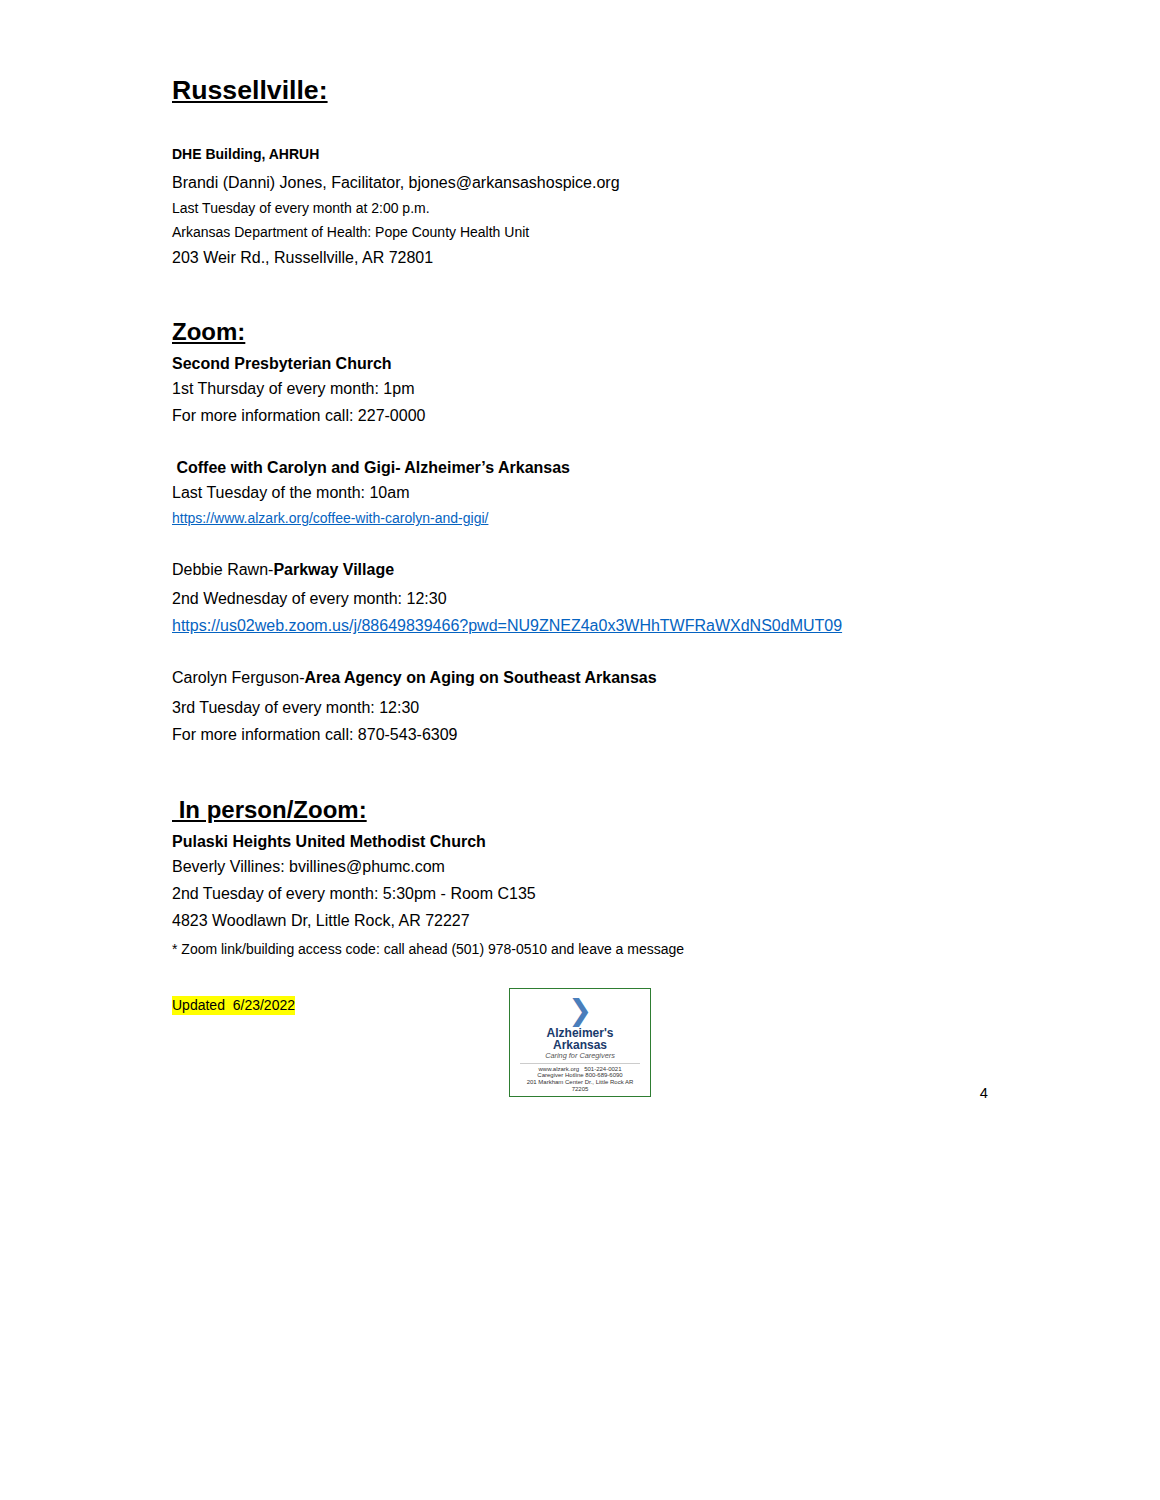Russellville:
DHE Building, AHRUH
Brandi (Danni) Jones, Facilitator, bjones@arkansashospice.org
Last Tuesday of every month at 2:00 p.m.
Arkansas Department of Health: Pope County Health Unit
203 Weir Rd., Russellville, AR 72801
Zoom:
Second Presbyterian Church
1st Thursday of every month: 1pm
For more information call: 227-0000
Coffee with Carolyn and Gigi- Alzheimer’s Arkansas
Last Tuesday of the month: 10am
https://www.alzark.org/coffee-with-carolyn-and-gigi/
Debbie Rawn-Parkway Village
2nd Wednesday of every month: 12:30
https://us02web.zoom.us/j/88649839466?pwd=NU9ZNEZ4a0x3WHhTWFRaWXdNS0dMUT09
Carolyn Ferguson-Area Agency on Aging on Southeast Arkansas
3rd Tuesday of every month: 12:30
For more information call: 870-543-6309
In person/Zoom:
Pulaski Heights United Methodist Church
Beverly Villines: bvillines@phumc.com
2nd Tuesday of every month: 5:30pm - Room C135
4823 Woodlawn Dr, Little Rock, AR 72227
* Zoom link/building access code: call ahead (501) 978-0510 and leave a message
Updated 6/23/2022
❯
Alzheimer's
Arkansas
Caring for Caregivers
www.alzark.org 501-224-0021
Caregiver Hotline 800-689-6090
201 Markham Center Dr., Little Rock AR 72205
4